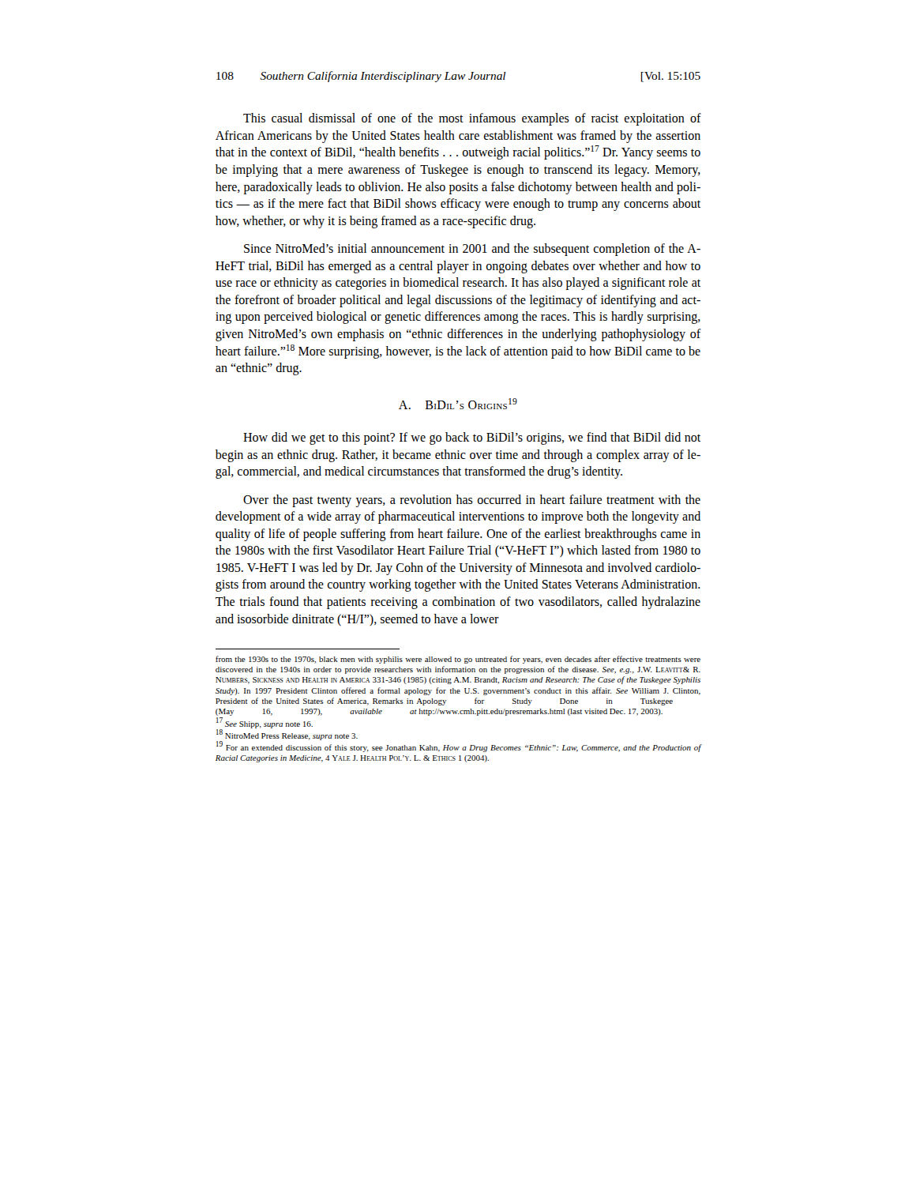108 Southern California Interdisciplinary Law Journal [Vol. 15:105
This casual dismissal of one of the most infamous examples of racist exploitation of African Americans by the United States health care establishment was framed by the assertion that in the context of BiDil, “health benefits . . . outweigh racial politics.”17 Dr. Yancy seems to be implying that a mere awareness of Tuskegee is enough to transcend its legacy. Memory, here, paradoxically leads to oblivion. He also posits a false dichotomy between health and politics — as if the mere fact that BiDil shows efficacy were enough to trump any concerns about how, whether, or why it is being framed as a race-specific drug.
Since NitroMed’s initial announcement in 2001 and the subsequent completion of the A-HeFT trial, BiDil has emerged as a central player in ongoing debates over whether and how to use race or ethnicity as categories in biomedical research. It has also played a significant role at the forefront of broader political and legal discussions of the legitimacy of identifying and acting upon perceived biological or genetic differences among the races. This is hardly surprising, given NitroMed’s own emphasis on “ethnic differences in the underlying pathophysiology of heart failure.”18 More surprising, however, is the lack of attention paid to how BiDil came to be an “ethnic” drug.
A. BiDil’s Origins19
How did we get to this point? If we go back to BiDil’s origins, we find that BiDil did not begin as an ethnic drug. Rather, it became ethnic over time and through a complex array of legal, commercial, and medical circumstances that transformed the drug’s identity.
Over the past twenty years, a revolution has occurred in heart failure treatment with the development of a wide array of pharmaceutical interventions to improve both the longevity and quality of life of people suffering from heart failure. One of the earliest breakthroughs came in the 1980s with the first Vasodilator Heart Failure Trial (“V-HeFT I”) which lasted from 1980 to 1985. V-HeFT I was led by Dr. Jay Cohn of the University of Minnesota and involved cardiologists from around the country working together with the United States Veterans Administration. The trials found that patients receiving a combination of two vasodilators, called hydralazine and isosorbide dinitrate (“H/I”), seemed to have a lower
from the 1930s to the 1970s, black men with syphilis were allowed to go untreated for years, even decades after effective treatments were discovered in the 1940s in order to provide researchers with information on the progression of the disease. See, e.g., J.W. Leavitt& R. Numbers, Sickness and Health in America 331-346 (1985) (citing A.M. Brandt, Racism and Research: The Case of the Tuskegee Syphilis Study). In 1997 President Clinton offered a formal apology for the U.S. government’s conduct in this affair. See William J. Clinton, President of the United States of America, Remarks in Apology for Study Done in Tuskegee (May 16, 1997), available at http://www.cmh.pitt.edu/presremarks.html (last visited Dec. 17, 2003).
17 See Shipp, supra note 16.
18 NitroMed Press Release, supra note 3.
19 For an extended discussion of this story, see Jonathan Kahn, How a Drug Becomes “Ethnic”: Law, Commerce, and the Production of Racial Categories in Medicine, 4 Yale J. Health Pol’y. L. & Ethics 1 (2004).